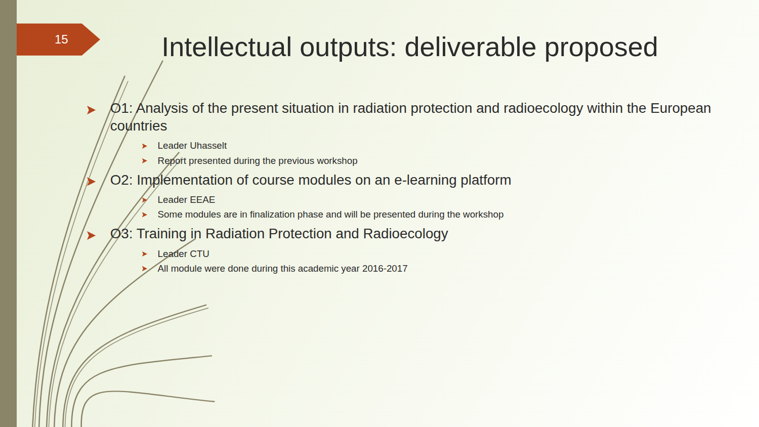15
Intellectual outputs: deliverable proposed
O1: Analysis of the present situation in radiation protection and radioecology within the European countries
Leader Uhasselt
Report presented during the previous workshop
O2: Implementation of course modules on an e-learning platform
Leader EEAE
Some modules are in finalization phase and will be presented during the workshop
O3: Training in Radiation Protection and Radioecology
Leader CTU
All module were done during this academic year 2016-2017